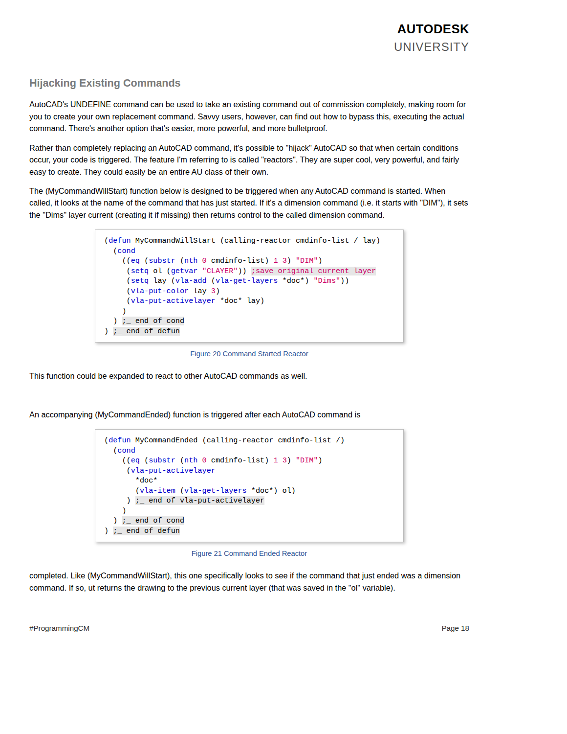AUTODESK
UNIVERSITY
Hijacking Existing Commands
AutoCAD's UNDEFINE command can be used to take an existing command out of commission completely, making room for you to create your own replacement command. Savvy users, however, can find out how to bypass this, executing the actual command. There's another option that's easier, more powerful, and more bulletproof.
Rather than completely replacing an AutoCAD command, it's possible to "hijack" AutoCAD so that when certain conditions occur, your code is triggered. The feature I'm referring to is called "reactors". They are super cool, very powerful, and fairly easy to create. They could easily be an entire AU class of their own.
The (MyCommandWillStart) function below is designed to be triggered when any AutoCAD command is started. When called, it looks at the name of the command that has just started. If it's a dimension command (i.e. it starts with "DIM"), it sets the "Dims" layer current (creating it if missing) then returns control to the called dimension command.
(defun MyCommandWillStart (calling-reactor cmdinfo-list / lay) (cond ((eq (substr (nth 0 cmdinfo-list) 1 3) "DIM") (setq ol (getvar "CLAYER")) ;save original current layer (setq lay (vla-add (vla-get-layers *doc*) "Dims")) (vla-put-color lay 3) (vla-put-activelayer *doc* lay) ) ) ;_ end of cond ) ;_ end of defun
Figure 20 Command Started Reactor
This function could be expanded to react to other AutoCAD commands as well.
An accompanying (MyCommandEnded) function is triggered after each AutoCAD command is
(defun MyCommandEnded (calling-reactor cmdinfo-list /) (cond ((eq (substr (nth 0 cmdinfo-list) 1 3) "DIM") (vla-put-activelayer *doc* (vla-item (vla-get-layers *doc*) ol) ) ;_ end of vla-put-activelayer ) ) ;_ end of cond ) ;_ end of defun
Figure 21 Command Ended Reactor
completed. Like (MyCommandWillStart), this one specifically looks to see if the command that just ended was a dimension command. If so, ut returns the drawing to the previous current layer (that was saved in the "ol" variable).
#ProgrammingCM Page 18